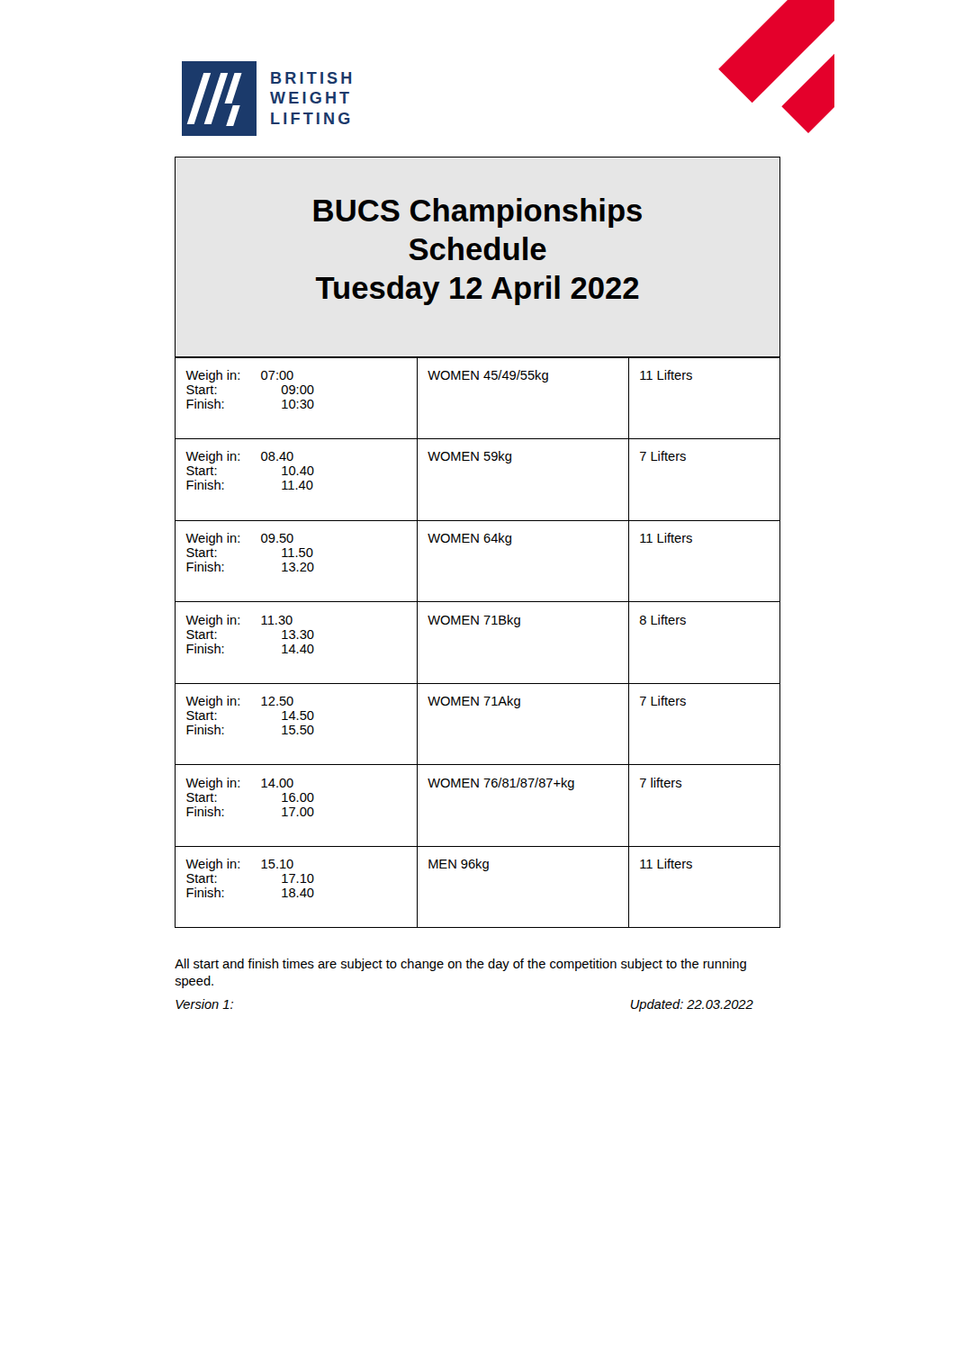British
Weight
Lifting
BUCS Championships
Schedule
Tuesday 12 April 2022
| Weigh in: 07:00 Start: 09:00 Finish: 10:30 | WOMEN 45/49/55kg | 11 Lifters |
| Weigh in: 08.40 Start: 10.40 Finish: 11.40 | WOMEN 59kg | 7 Lifters |
| Weigh in: 09.50 Start: 11.50 Finish: 13.20 | WOMEN 64kg | 11 Lifters |
| Weigh in: 11.30 Start: 13.30 Finish: 14.40 | WOMEN 71Bkg | 8 Lifters |
| Weigh in: 12.50 Start: 14.50 Finish: 15.50 | WOMEN 71Akg | 7 Lifters |
| Weigh in: 14.00 Start: 16.00 Finish: 17.00 | WOMEN 76/81/87/87+kg | 7 lifters |
| Weigh in: 15.10 Start: 17.10 Finish: 18.40 | MEN 96kg | 11 Lifters |
All start and finish times are subject to change on the day of the competition subject to the running speed.
Version 1:
Updated: 22.03.2022